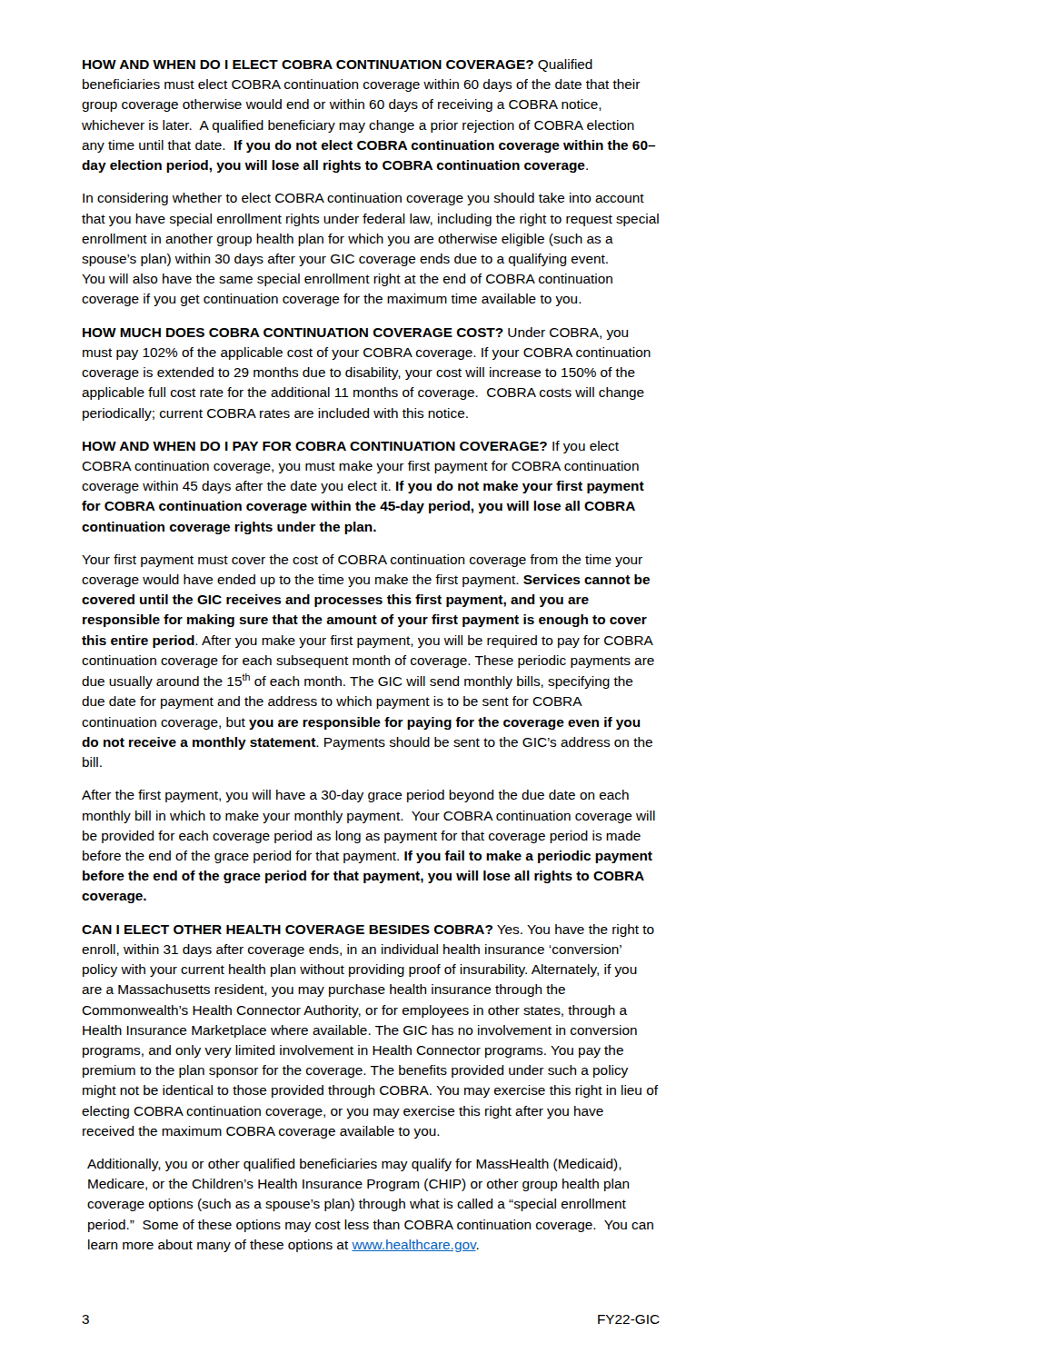HOW AND WHEN DO I ELECT COBRA CONTINUATION COVERAGE? Qualified beneficiaries must elect COBRA continuation coverage within 60 days of the date that their group coverage otherwise would end or within 60 days of receiving a COBRA notice, whichever is later. A qualified beneficiary may change a prior rejection of COBRA election any time until that date. If you do not elect COBRA continuation coverage within the 60–day election period, you will lose all rights to COBRA continuation coverage.
In considering whether to elect COBRA continuation coverage you should take into account that you have special enrollment rights under federal law, including the right to request special enrollment in another group health plan for which you are otherwise eligible (such as a spouse’s plan) within 30 days after your GIC coverage ends due to a qualifying event.
You will also have the same special enrollment right at the end of COBRA continuation coverage if you get continuation coverage for the maximum time available to you.
HOW MUCH DOES COBRA CONTINUATION COVERAGE COST? Under COBRA, you must pay 102% of the applicable cost of your COBRA coverage. If your COBRA continuation coverage is extended to 29 months due to disability, your cost will increase to 150% of the applicable full cost rate for the additional 11 months of coverage. COBRA costs will change periodically; current COBRA rates are included with this notice.
HOW AND WHEN DO I PAY FOR COBRA CONTINUATION COVERAGE? If you elect COBRA continuation coverage, you must make your first payment for COBRA continuation coverage within 45 days after the date you elect it. If you do not make your first payment for COBRA continuation coverage within the 45-day period, you will lose all COBRA continuation coverage rights under the plan.
Your first payment must cover the cost of COBRA continuation coverage from the time your coverage would have ended up to the time you make the first payment. Services cannot be covered until the GIC receives and processes this first payment, and you are responsible for making sure that the amount of your first payment is enough to cover this entire period. After you make your first payment, you will be required to pay for COBRA continuation coverage for each subsequent month of coverage. These periodic payments are due usually around the 15th of each month. The GIC will send monthly bills, specifying the due date for payment and the address to which payment is to be sent for COBRA continuation coverage, but you are responsible for paying for the coverage even if you do not receive a monthly statement. Payments should be sent to the GIC’s address on the bill.
After the first payment, you will have a 30-day grace period beyond the due date on each monthly bill in which to make your monthly payment. Your COBRA continuation coverage will be provided for each coverage period as long as payment for that coverage period is made before the end of the grace period for that payment. If you fail to make a periodic payment before the end of the grace period for that payment, you will lose all rights to COBRA coverage.
CAN I ELECT OTHER HEALTH COVERAGE BESIDES COBRA? Yes. You have the right to enroll, within 31 days after coverage ends, in an individual health insurance ‘conversion’ policy with your current health plan without providing proof of insurability. Alternately, if you are a Massachusetts resident, you may purchase health insurance through the Commonwealth’s Health Connector Authority, or for employees in other states, through a Health Insurance Marketplace where available. The GIC has no involvement in conversion programs, and only very limited involvement in Health Connector programs. You pay the premium to the plan sponsor for the coverage. The benefits provided under such a policy might not be identical to those provided through COBRA. You may exercise this right in lieu of electing COBRA continuation coverage, or you may exercise this right after you have received the maximum COBRA coverage available to you.
Additionally, you or other qualified beneficiaries may qualify for MassHealth (Medicaid), Medicare, or the Children’s Health Insurance Program (CHIP) or other group health plan coverage options (such as a spouse’s plan) through what is called a “special enrollment period.” Some of these options may cost less than COBRA continuation coverage. You can learn more about many of these options at www.healthcare.gov.
3 FY22-GIC